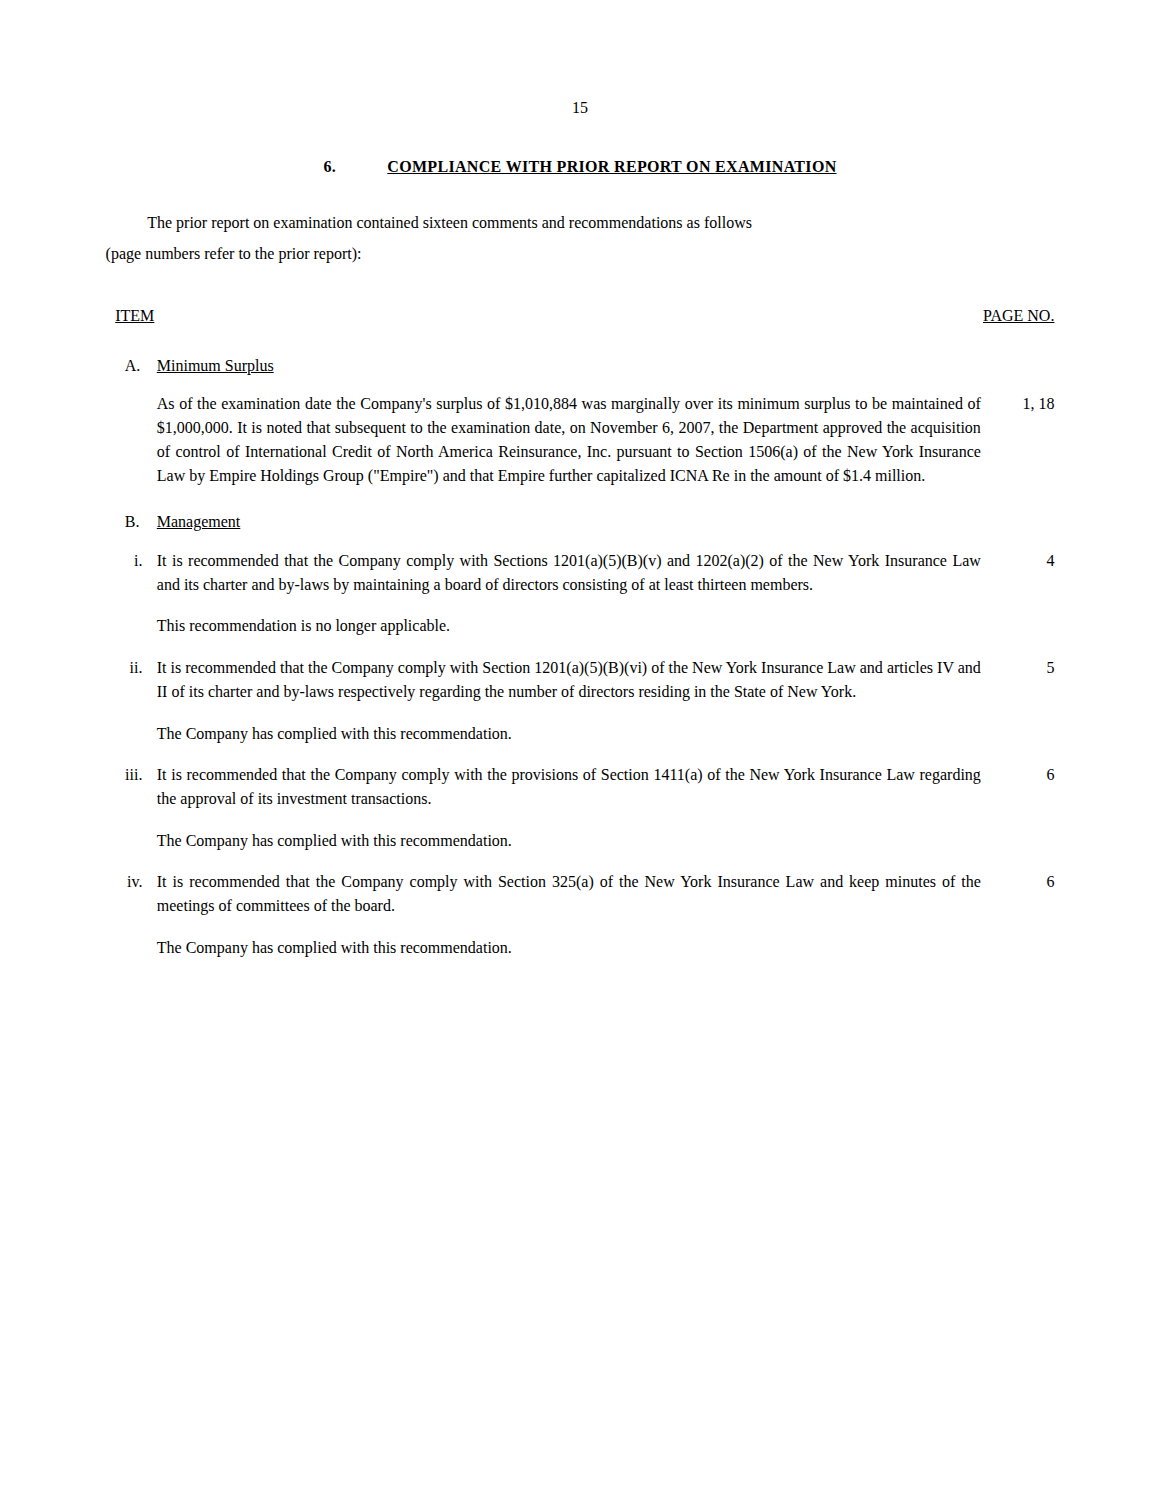15
6. COMPLIANCE WITH PRIOR REPORT ON EXAMINATION
The prior report on examination contained sixteen comments and recommendations as follows
(page numbers refer to the prior report):
ITEM PAGE NO.
A. Minimum Surplus
As of the examination date the Company's surplus of $1,010,884 was marginally over its minimum surplus to be maintained of $1,000,000. It is noted that subsequent to the examination date, on November 6, 2007, the Department approved the acquisition of control of International Credit of North America Reinsurance, Inc. pursuant to Section 1506(a) of the New York Insurance Law by Empire Holdings Group ("Empire") and that Empire further capitalized ICNA Re in the amount of $1.4 million.
1, 18
B. Management
i.
It is recommended that the Company comply with Sections 1201(a)(5)(B)(v) and 1202(a)(2) of the New York Insurance Law and its charter and by-laws by maintaining a board of directors consisting of at least thirteen members.
This recommendation is no longer applicable.
4
ii.
It is recommended that the Company comply with Section 1201(a)(5)(B)(vi) of the New York Insurance Law and articles IV and II of its charter and by-laws respectively regarding the number of directors residing in the State of New York.
The Company has complied with this recommendation.
5
iii.
It is recommended that the Company comply with the provisions of Section 1411(a) of the New York Insurance Law regarding the approval of its investment transactions.
The Company has complied with this recommendation.
6
iv.
It is recommended that the Company comply with Section 325(a) of the New York Insurance Law and keep minutes of the meetings of committees of the board.
The Company has complied with this recommendation.
6